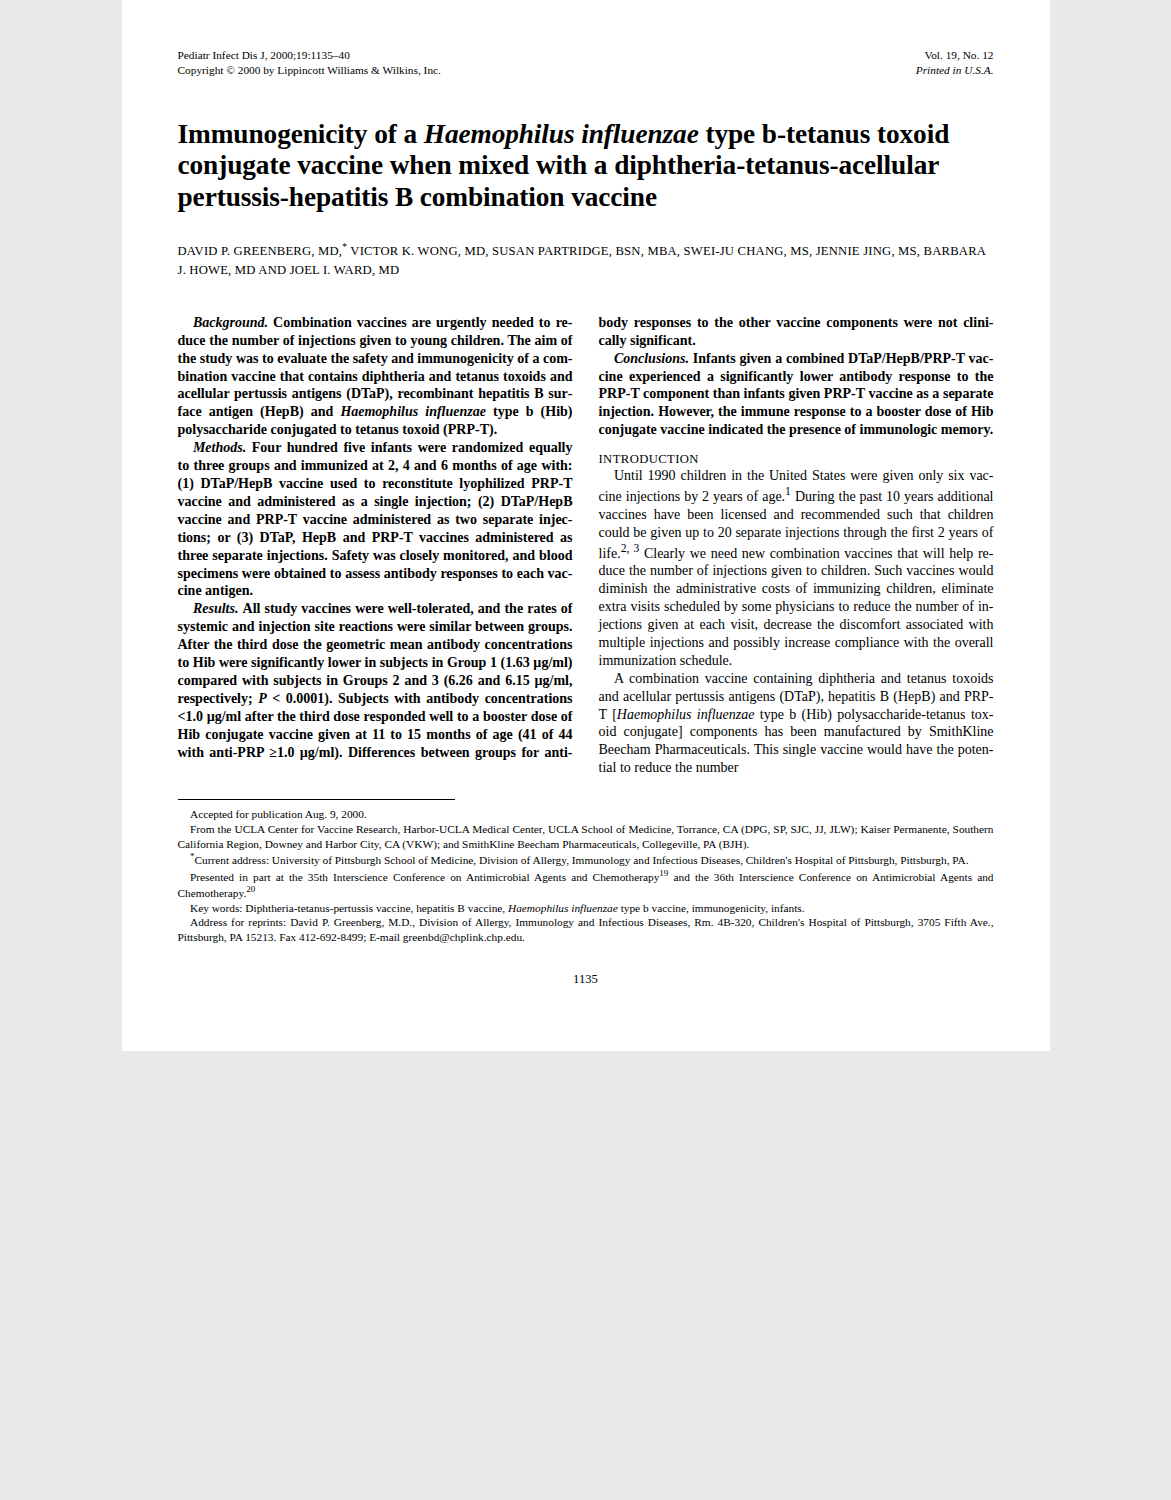Pediatr Infect Dis J, 2000;19:1135–40
Copyright © 2000 by Lippincott Williams & Wilkins, Inc.
Vol. 19, No. 12
Printed in U.S.A.
Immunogenicity of a Haemophilus influenzae type b-tetanus toxoid conjugate vaccine when mixed with a diphtheria-tetanus-acellular pertussis-hepatitis B combination vaccine
DAVID P. GREENBERG, MD,* VICTOR K. WONG, MD, SUSAN PARTRIDGE, BSN, MBA, SWEI-JU CHANG, MS, JENNIE JING, MS, BARBARA J. HOWE, MD AND JOEL I. WARD, MD
Background. Combination vaccines are urgently needed to reduce the number of injections given to young children. The aim of the study was to evaluate the safety and immunogenicity of a combination vaccine that contains diphtheria and tetanus toxoids and acellular pertussis antigens (DTaP), recombinant hepatitis B surface antigen (HepB) and Haemophilus influenzae type b (Hib) polysaccharide conjugated to tetanus toxoid (PRP-T).
Methods. Four hundred five infants were randomized equally to three groups and immunized at 2, 4 and 6 months of age with: (1) DTaP/HepB vaccine used to reconstitute lyophilized PRP-T vaccine and administered as a single injection; (2) DTaP/HepB vaccine and PRP-T vaccine administered as two separate injections; or (3) DTaP, HepB and PRP-T vaccines administered as three separate injections. Safety was closely monitored, and blood specimens were obtained to assess antibody responses to each vaccine antigen.
Results. All study vaccines were well-tolerated, and the rates of systemic and injection site reactions were similar between groups. After the third dose the geometric mean antibody concentrations to Hib were significantly lower in subjects in Group 1 (1.63 µg/ml) compared with subjects in Groups 2 and 3 (6.26 and 6.15 µg/ml, respectively; P < 0.0001). Subjects with antibody concentrations <1.0 µg/ml after the third dose responded well to a booster dose of Hib conjugate vaccine given at 11 to 15 months of age (41 of 44 with anti-PRP ≥1.0 µg/ml). Differences between groups for antibody responses to the other vaccine components were not clinically significant.
Conclusions. Infants given a combined DTaP/HepB/PRP-T vaccine experienced a significantly lower antibody response to the PRP-T component than infants given PRP-T vaccine as a separate injection. However, the immune response to a booster dose of Hib conjugate vaccine indicated the presence of immunologic memory.
Introduction
Until 1990 children in the United States were given only six vaccine injections by 2 years of age.1 During the past 10 years additional vaccines have been licensed and recommended such that children could be given up to 20 separate injections through the first 2 years of life.2, 3 Clearly we need new combination vaccines that will help reduce the number of injections given to children. Such vaccines would diminish the administrative costs of immunizing children, eliminate extra visits scheduled by some physicians to reduce the number of injections given at each visit, decrease the discomfort associated with multiple injections and possibly increase compliance with the overall immunization schedule.
A combination vaccine containing diphtheria and tetanus toxoids and acellular pertussis antigens (DTaP), hepatitis B (HepB) and PRP-T [Haemophilus influenzae type b (Hib) polysaccharide-tetanus toxoid conjugate] components has been manufactured by SmithKline Beecham Pharmaceuticals. This single vaccine would have the potential to reduce the number
Accepted for publication Aug. 9, 2000.
From the UCLA Center for Vaccine Research, Harbor-UCLA Medical Center, UCLA School of Medicine, Torrance, CA (DPG, SP, SJC, JJ, JLW); Kaiser Permanente, Southern California Region, Downey and Harbor City, CA (VKW); and SmithKline Beecham Pharmaceuticals, Collegeville, PA (BJH).
*Current address: University of Pittsburgh School of Medicine, Division of Allergy, Immunology and Infectious Diseases, Children's Hospital of Pittsburgh, Pittsburgh, PA.
Presented in part at the 35th Interscience Conference on Antimicrobial Agents and Chemotherapy19 and the 36th Interscience Conference on Antimicrobial Agents and Chemotherapy.20
Key words: Diphtheria-tetanus-pertussis vaccine, hepatitis B vaccine, Haemophilus influenzae type b vaccine, immunogenicity, infants.
Address for reprints: David P. Greenberg, M.D., Division of Allergy, Immunology and Infectious Diseases, Rm. 4B-320, Children's Hospital of Pittsburgh, 3705 Fifth Ave., Pittsburgh, PA 15213. Fax 412-692-8499; E-mail greenbd@chplink.chp.edu.
1135